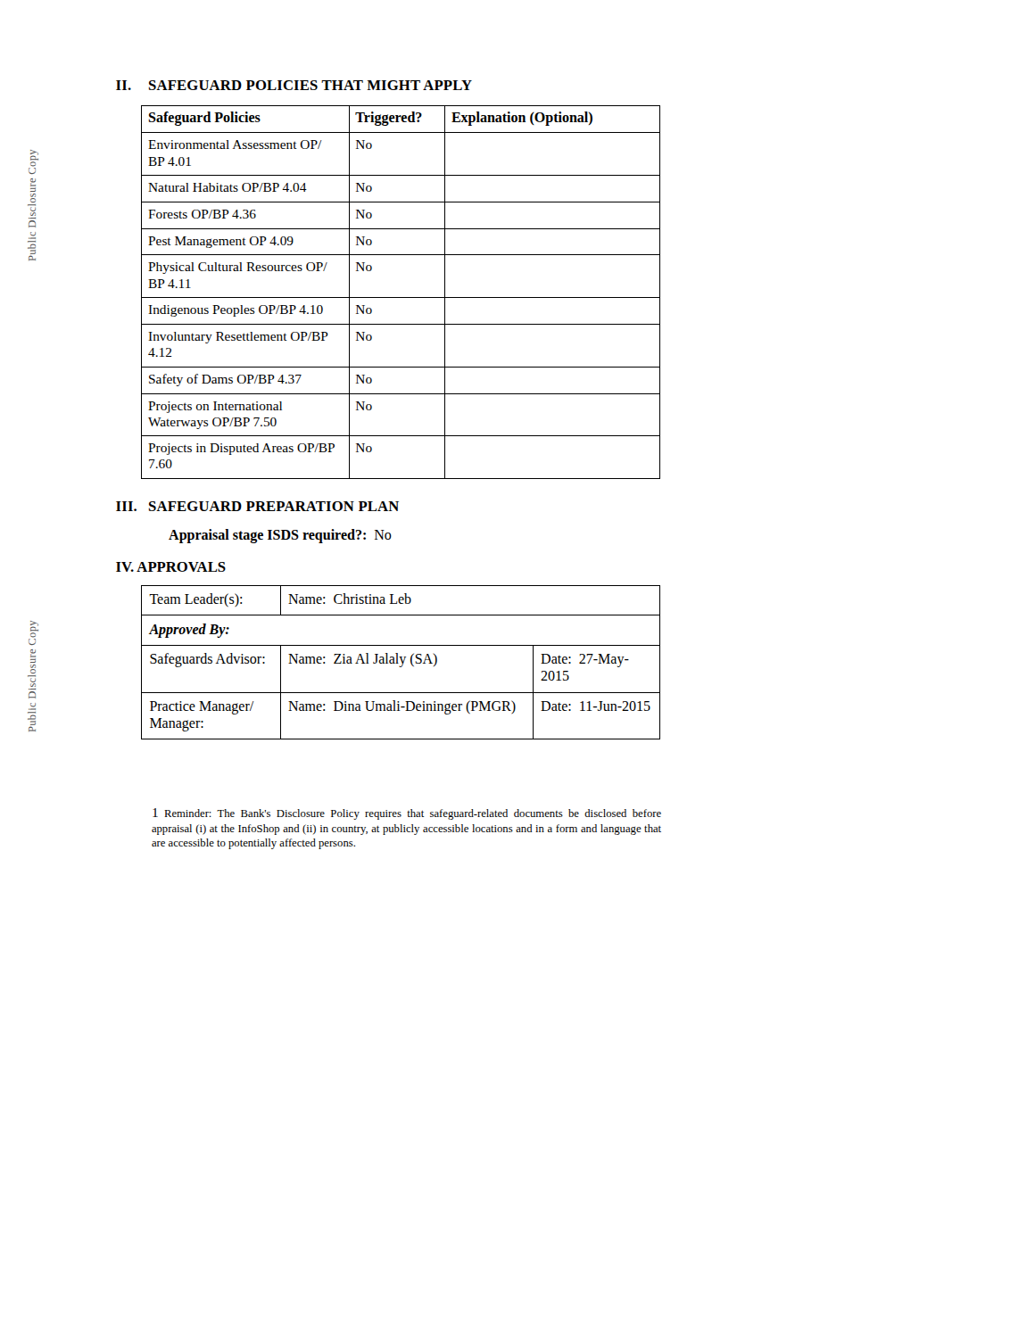Public Disclosure Copy
Public Disclosure Copy
II. SAFEGUARD POLICIES THAT MIGHT APPLY
| Safeguard Policies | Triggered? | Explanation (Optional) |
| --- | --- | --- |
| Environmental Assessment OP/ BP 4.01 | No | |
| Natural Habitats OP/BP 4.04 | No | |
| Forests OP/BP 4.36 | No | |
| Pest Management OP 4.09 | No | |
| Physical Cultural Resources OP/ BP 4.11 | No | |
| Indigenous Peoples OP/BP 4.10 | No | |
| Involuntary Resettlement OP/BP 4.12 | No | |
| Safety of Dams OP/BP 4.37 | No | |
| Projects on International Waterways OP/BP 7.50 | No | |
| Projects in Disputed Areas OP/BP 7.60 | No | |
III. SAFEGUARD PREPARATION PLAN
Appraisal stage ISDS required?: No
IV. APPROVALS
| Team Leader(s): | Name: Christina Leb |
| Approved By: |
| Safeguards Advisor: | Name: Zia Al Jalaly (SA) | Date: 27-May-2015 |
| Practice Manager/ Manager: | Name: Dina Umali-Deininger (PMGR) | Date: 11-Jun-2015 |
1 Reminder: The Bank's Disclosure Policy requires that safeguard-related documents be disclosed before appraisal (i) at the InfoShop and (ii) in country, at publicly accessible locations and in a form and language that are accessible to potentially affected persons.